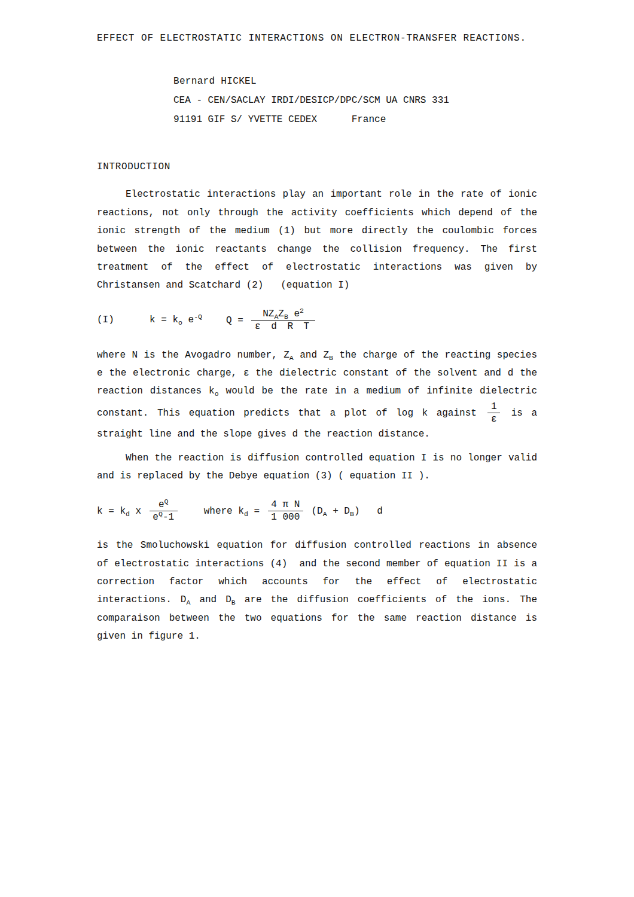Effect of electrostatic interactions on electron-transfer reactions.
Bernard HICKEL
CEA - CEN/SACLAY IRDI/DESICP/DPC/SCM UA CNRS 331
91191 GIF S/ YVETTE CEDEX France
Introduction
Electrostatic interactions play an important role in the rate of ionic reactions, not only through the activity coefficients which depend of the ionic strength of the medium (1) but more directly the coulombic forces between the ionic reactants change the collision frequency. The first treatment of the effect of electrostatic interactions was given by Christansen and Scatchard (2) (equation I)
(I) k = ko e-Q Q = NZAZB e2 ε d R T
where N is the Avogadro number, ZA and ZB the charge of the reacting species e the electronic charge, ε the dielectric constant of the solvent and d the reaction distances ko would be the rate in a medium of infinite dielectric constant. This equation predicts that a plot of log k against 1 ε is a straight line and the slope gives d the reaction distance.
When the reaction is diffusion controlled equation I is no longer valid and is replaced by the Debye equation (3) ( equation II ).
k = kd x eQ eQ-1 where kd = 4 π N 1 000 (DA + DB) d
is the Smoluchowski equation for diffusion controlled reactions in absence of electrostatic interactions (4) and the second member of equation II is a correction factor which accounts for the effect of electrostatic interactions. DA and DB are the diffusion coefficients of the ions. The comparaison between the two equations for the same reaction distance is given in figure 1.